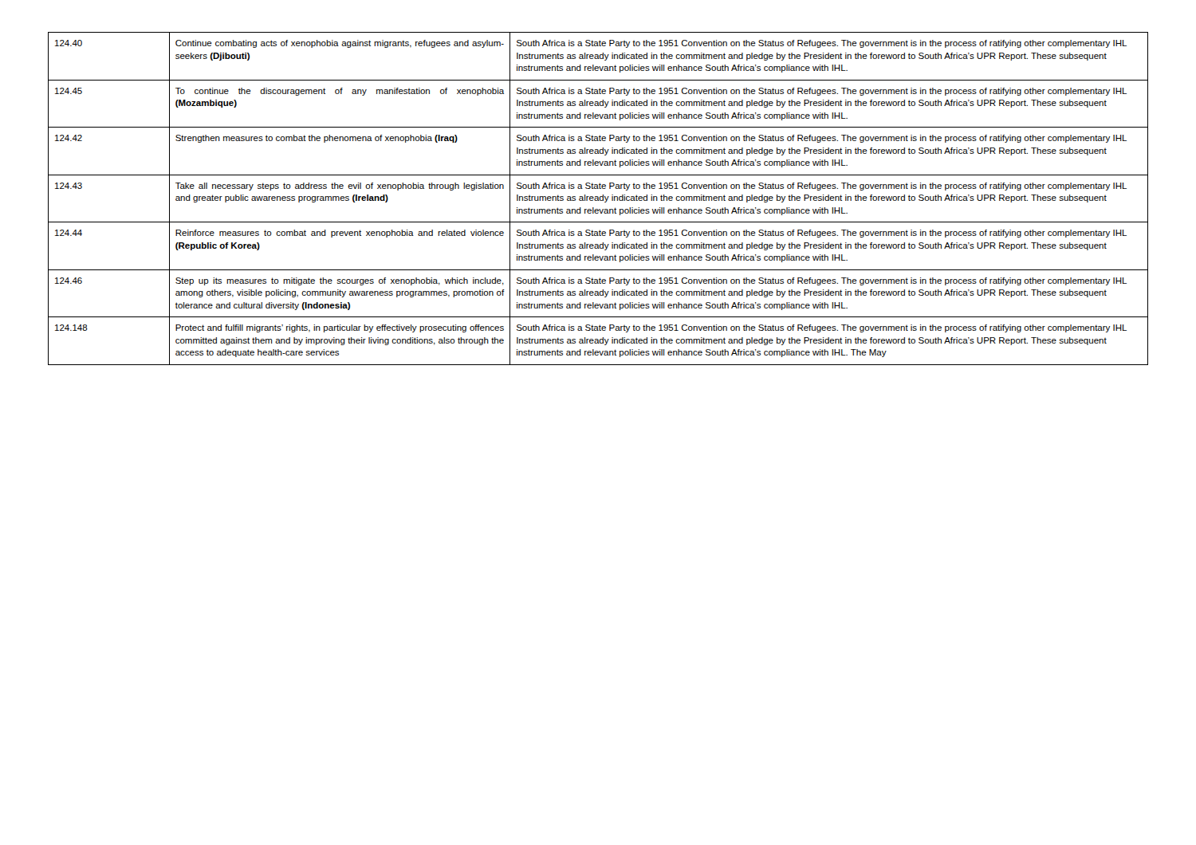| 124.40 | Continue combating acts of xenophobia against migrants, refugees and asylum-seekers (Djibouti) | South Africa is a State Party to the 1951 Convention on the Status of Refugees. The government is in the process of ratifying other complementary IHL Instruments as already indicated in the commitment and pledge by the President in the foreword to South Africa’s UPR Report. These subsequent instruments and relevant policies will enhance South Africa’s compliance with IHL. |
| 124.45 | To continue the discouragement of any manifestation of xenophobia (Mozambique) | South Africa is a State Party to the 1951 Convention on the Status of Refugees. The government is in the process of ratifying other complementary IHL Instruments as already indicated in the commitment and pledge by the President in the foreword to South Africa’s UPR Report. These subsequent instruments and relevant policies will enhance South Africa’s compliance with IHL. |
| 124.42 | Strengthen measures to combat the phenomena of xenophobia (Iraq) | South Africa is a State Party to the 1951 Convention on the Status of Refugees. The government is in the process of ratifying other complementary IHL Instruments as already indicated in the commitment and pledge by the President in the foreword to South Africa’s UPR Report. These subsequent instruments and relevant policies will enhance South Africa’s compliance with IHL. |
| 124.43 | Take all necessary steps to address the evil of xenophobia through legislation and greater public awareness programmes (Ireland) | South Africa is a State Party to the 1951 Convention on the Status of Refugees. The government is in the process of ratifying other complementary IHL Instruments as already indicated in the commitment and pledge by the President in the foreword to South Africa’s UPR Report. These subsequent instruments and relevant policies will enhance South Africa’s compliance with IHL. |
| 124.44 | Reinforce measures to combat and prevent xenophobia and related violence (Republic of Korea) | South Africa is a State Party to the 1951 Convention on the Status of Refugees. The government is in the process of ratifying other complementary IHL Instruments as already indicated in the commitment and pledge by the President in the foreword to South Africa’s UPR Report. These subsequent instruments and relevant policies will enhance South Africa’s compliance with IHL. |
| 124.46 | Step up its measures to mitigate the scourges of xenophobia, which include, among others, visible policing, community awareness programmes, promotion of tolerance and cultural diversity (Indonesia) | South Africa is a State Party to the 1951 Convention on the Status of Refugees. The government is in the process of ratifying other complementary IHL Instruments as already indicated in the commitment and pledge by the President in the foreword to South Africa’s UPR Report. These subsequent instruments and relevant policies will enhance South Africa’s compliance with IHL. |
| 124.148 | Protect and fulfill migrants’ rights, in particular by effectively prosecuting offences committed against them and by improving their living conditions, also through the access to adequate health-care services | South Africa is a State Party to the 1951 Convention on the Status of Refugees. The government is in the process of ratifying other complementary IHL Instruments as already indicated in the commitment and pledge by the President in the foreword to South Africa’s UPR Report. These subsequent instruments and relevant policies will enhance South Africa’s compliance with IHL. The May |